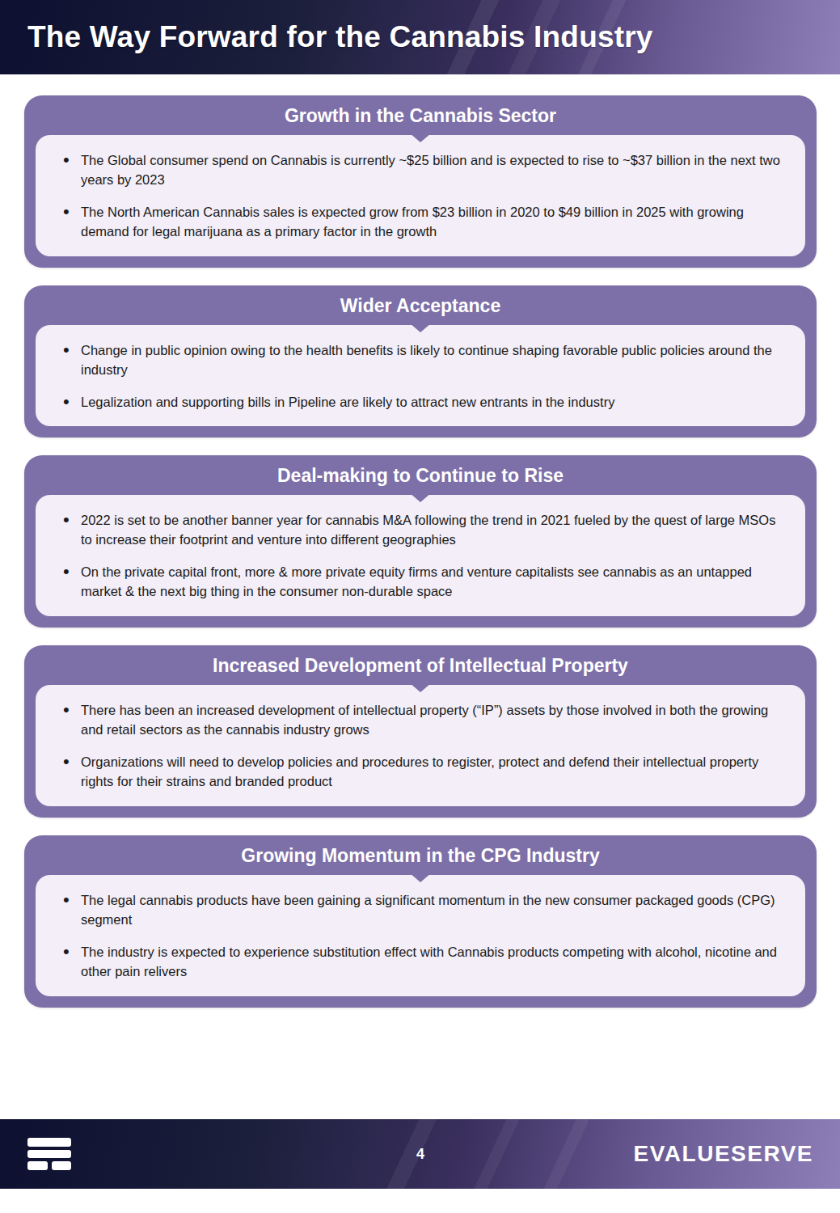The Way Forward for the Cannabis Industry
Growth in the Cannabis Sector
The Global consumer spend on Cannabis is currently ~$25 billion and is expected to rise to ~$37 billion in the next two years by 2023
The North American Cannabis sales is expected grow from $23 billion in 2020 to $49 billion in 2025 with growing demand for legal marijuana as a primary factor in the growth
Wider Acceptance
Change in public opinion owing to the health benefits is likely to continue shaping favorable public policies around the industry
Legalization and supporting bills in Pipeline are likely to attract new entrants in the industry
Deal-making to Continue to Rise
2022 is set to be another banner year for cannabis M&A following the trend in 2021 fueled by the quest of large MSOs to increase their footprint and venture into different geographies
On the private capital front, more & more private equity firms and venture capitalists see cannabis as an untapped market & the next big thing in the consumer non-durable space
Increased Development of Intellectual Property
There has been an increased development of intellectual property (“IP”) assets by those involved in both the growing and retail sectors as the cannabis industry grows
Organizations will need to develop policies and procedures to register, protect and defend their intellectual property rights for their strains and branded product
Growing Momentum in the CPG Industry
The legal cannabis products have been gaining a significant momentum in the new consumer packaged goods (CPG) segment
The industry is expected to experience substitution effect with Cannabis products competing with alcohol, nicotine and other pain relivers
4
EVALUESERVE